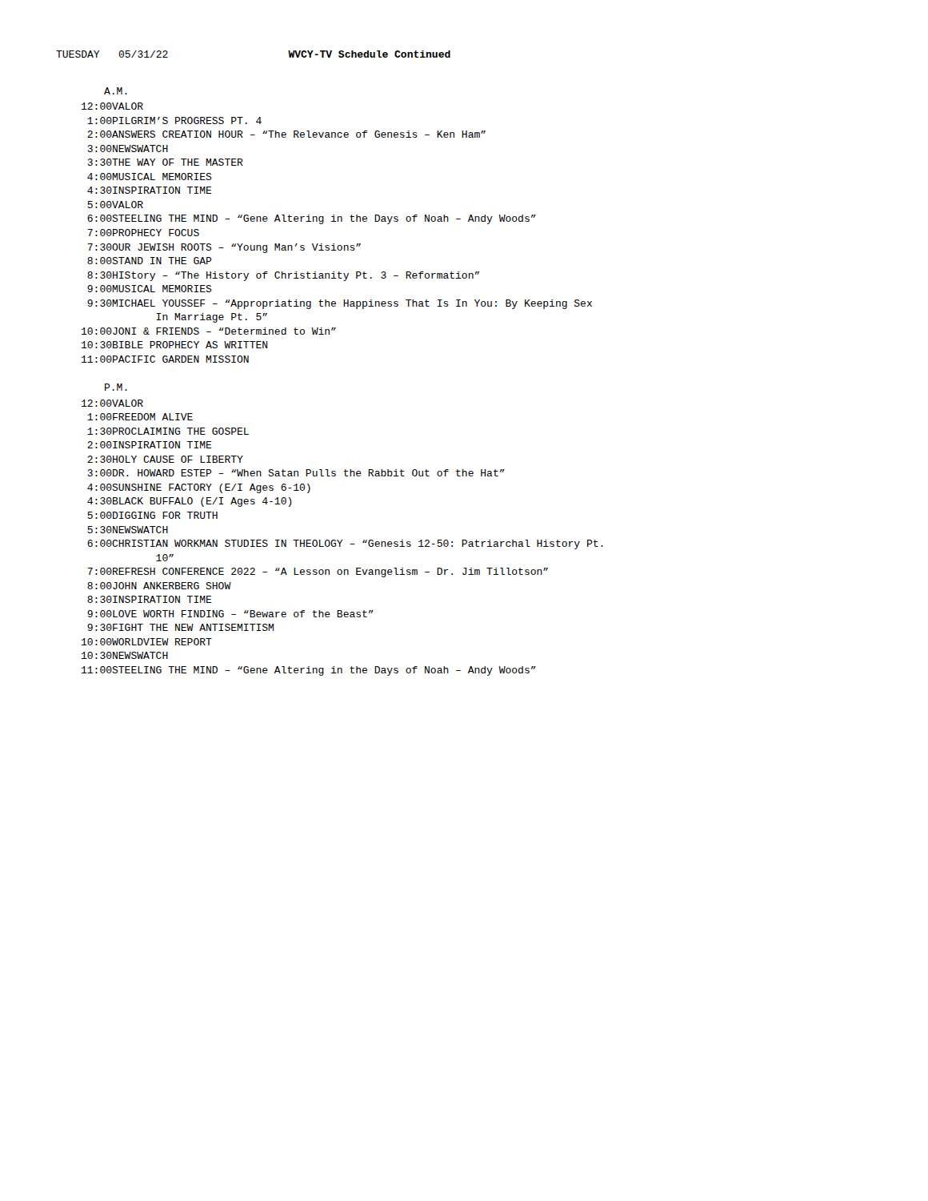TUESDAY 05/31/22
WVCY-TV Schedule Continued
A.M.
| 12:00 | VALOR |
| 1:00 | PILGRIM’S PROGRESS PT. 4 |
| 2:00 | ANSWERS CREATION HOUR – “The Relevance of Genesis – Ken Ham” |
| 3:00 | NEWSWATCH |
| 3:30 | THE WAY OF THE MASTER |
| 4:00 | MUSICAL MEMORIES |
| 4:30 | INSPIRATION TIME |
| 5:00 | VALOR |
| 6:00 | STEELING THE MIND – “Gene Altering in the Days of Noah – Andy Woods” |
| 7:00 | PROPHECY FOCUS |
| 7:30 | OUR JEWISH ROOTS – “Young Man’s Visions” |
| 8:00 | STAND IN THE GAP |
| 8:30 | HIStory – “The History of Christianity Pt. 3 – Reformation” |
| 9:00 | MUSICAL MEMORIES |
| 9:30 | MICHAEL YOUSSEF – “Appropriating the Happiness That Is In You: By Keeping Sex In Marriage Pt. 5” |
| 10:00 | JONI & FRIENDS – “Determined to Win” |
| 10:30 | BIBLE PROPHECY AS WRITTEN |
| 11:00 | PACIFIC GARDEN MISSION |
P.M.
| 12:00 | VALOR |
| 1:00 | FREEDOM ALIVE |
| 1:30 | PROCLAIMING THE GOSPEL |
| 2:00 | INSPIRATION TIME |
| 2:30 | HOLY CAUSE OF LIBERTY |
| 3:00 | DR. HOWARD ESTEP – “When Satan Pulls the Rabbit Out of the Hat” |
| 4:00 | SUNSHINE FACTORY (E/I Ages 6-10) |
| 4:30 | BLACK BUFFALO (E/I Ages 4-10) |
| 5:00 | DIGGING FOR TRUTH |
| 5:30 | NEWSWATCH |
| 6:00 | CHRISTIAN WORKMAN STUDIES IN THEOLOGY – “Genesis 12-50: Patriarchal History Pt. 10” |
| 7:00 | REFRESH CONFERENCE 2022 – “A Lesson on Evangelism – Dr. Jim Tillotson” |
| 8:00 | JOHN ANKERBERG SHOW |
| 8:30 | INSPIRATION TIME |
| 9:00 | LOVE WORTH FINDING – “Beware of the Beast” |
| 9:30 | FIGHT THE NEW ANTISEMITISM |
| 10:00 | WORLDVIEW REPORT |
| 10:30 | NEWSWATCH |
| 11:00 | STEELING THE MIND – “Gene Altering in the Days of Noah – Andy Woods” |